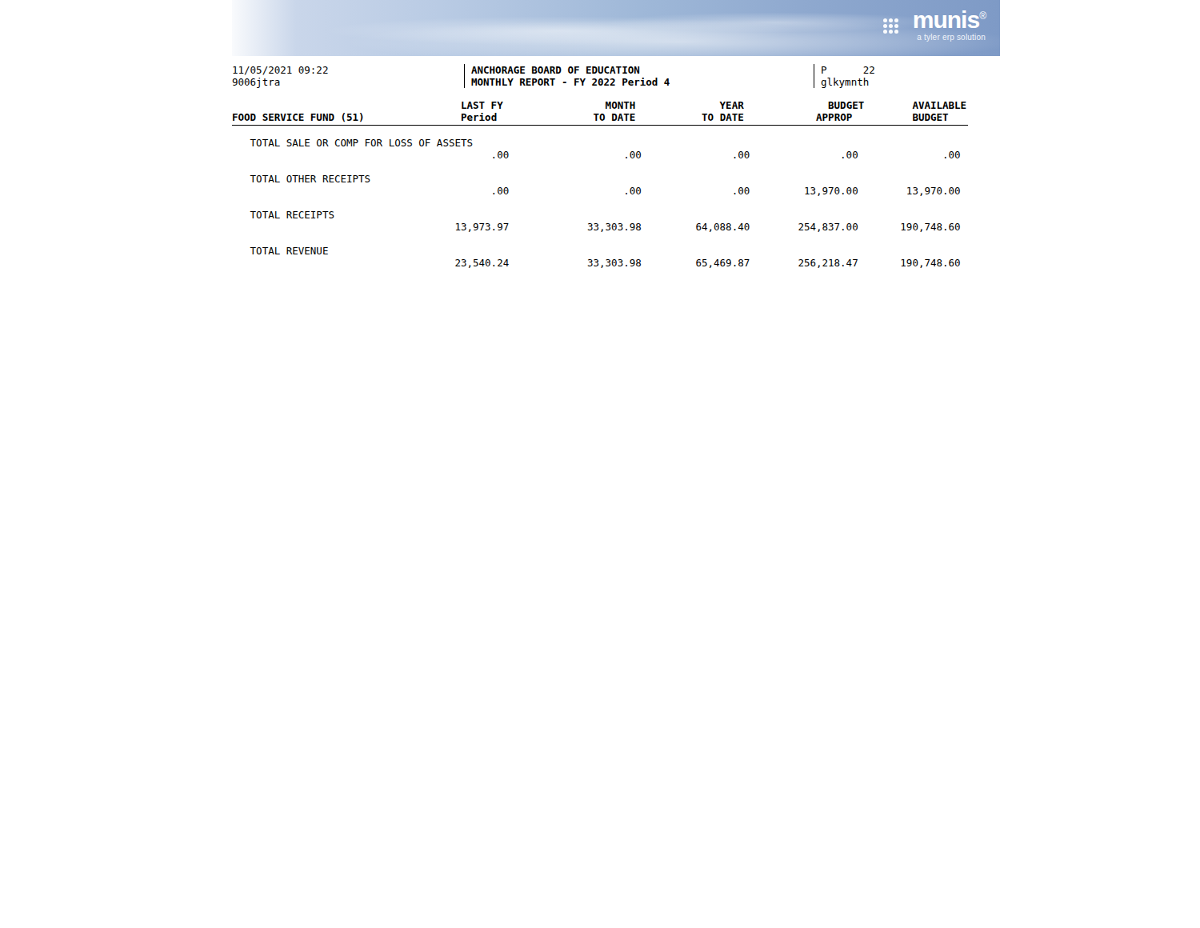munis®
a tyler erp solution
11/05/2021 09:22
9006jtra
ANCHORAGE BOARD OF EDUCATION
MONTHLY REPORT - FY 2022 Period 4
P      22
glkymnth
                                      LAST FY                 MONTH              YEAR              BUDGET        AVAILABLE
FOOD SERVICE FUND (51)                Period                TO DATE           TO DATE            APPROP          BUDGET
   TOTAL SALE OR COMP FOR LOSS OF ASSETS
                                           .00                   .00               .00               .00              .00

   TOTAL OTHER RECEIPTS
                                           .00                   .00               .00         13,970.00        13,970.00

   TOTAL RECEIPTS
                                     13,973.97             33,303.98         64,088.40        254,837.00       190,748.60

   TOTAL REVENUE
                                     23,540.24             33,303.98         65,469.87        256,218.47       190,748.60